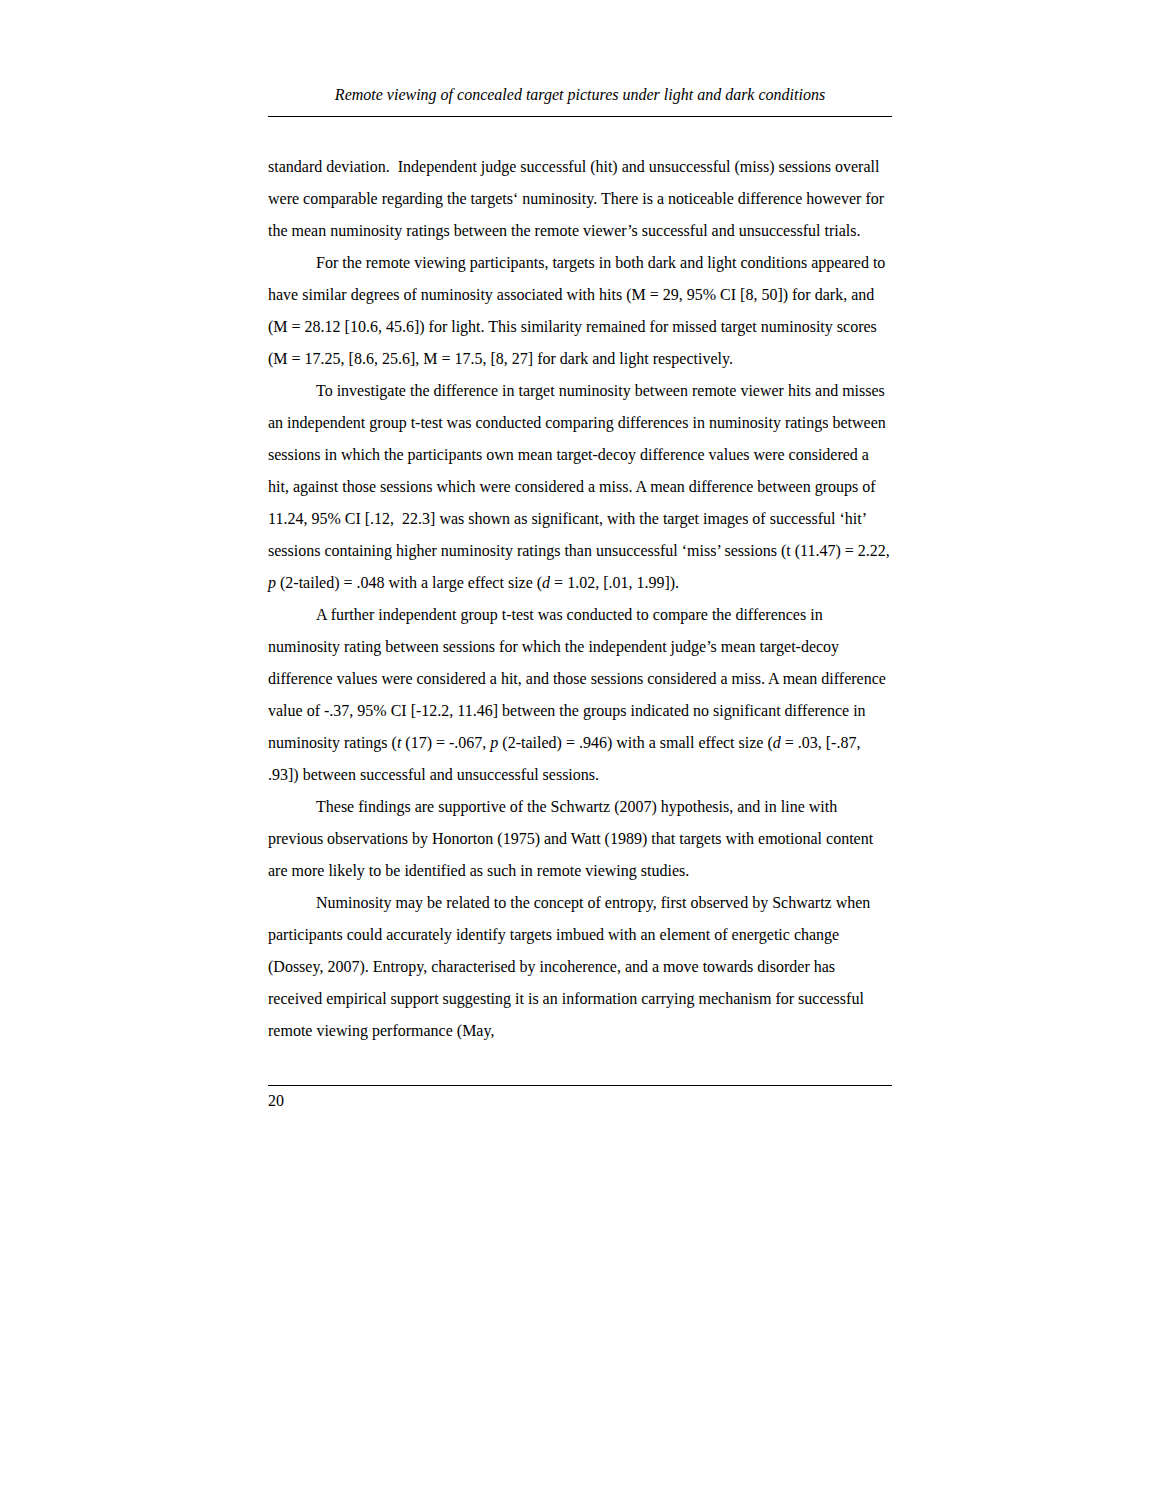Remote viewing of concealed target pictures under light and dark conditions
standard deviation. Independent judge successful (hit) and unsuccessful (miss) sessions overall were comparable regarding the targets‘ numinosity. There is a noticeable difference however for the mean numinosity ratings between the remote viewer’s successful and unsuccessful trials.
For the remote viewing participants, targets in both dark and light conditions appeared to have similar degrees of numinosity associated with hits (M = 29, 95% CI [8, 50]) for dark, and (M = 28.12 [10.6, 45.6]) for light. This similarity remained for missed target numinosity scores (M = 17.25, [8.6, 25.6], M = 17.5, [8, 27] for dark and light respectively.
To investigate the difference in target numinosity between remote viewer hits and misses an independent group t-test was conducted comparing differences in numinosity ratings between sessions in which the participants own mean target-decoy difference values were considered a hit, against those sessions which were considered a miss. A mean difference between groups of 11.24, 95% CI [.12, 22.3] was shown as significant, with the target images of successful ‘hit’ sessions containing higher numinosity ratings than unsuccessful ‘miss’ sessions (t (11.47) = 2.22, p (2-tailed) = .048 with a large effect size (d = 1.02, [.01, 1.99]).
A further independent group t-test was conducted to compare the differences in numinosity rating between sessions for which the independent judge’s mean target-decoy difference values were considered a hit, and those sessions considered a miss. A mean difference value of -.37, 95% CI [-12.2, 11.46] between the groups indicated no significant difference in numinosity ratings (t (17) = -.067, p (2-tailed) = .946) with a small effect size (d = .03, [-.87, .93]) between successful and unsuccessful sessions.
These findings are supportive of the Schwartz (2007) hypothesis, and in line with previous observations by Honorton (1975) and Watt (1989) that targets with emotional content are more likely to be identified as such in remote viewing studies.
Numinosity may be related to the concept of entropy, first observed by Schwartz when participants could accurately identify targets imbued with an element of energetic change (Dossey, 2007). Entropy, characterised by incoherence, and a move towards disorder has received empirical support suggesting it is an information carrying mechanism for successful remote viewing performance (May,
20